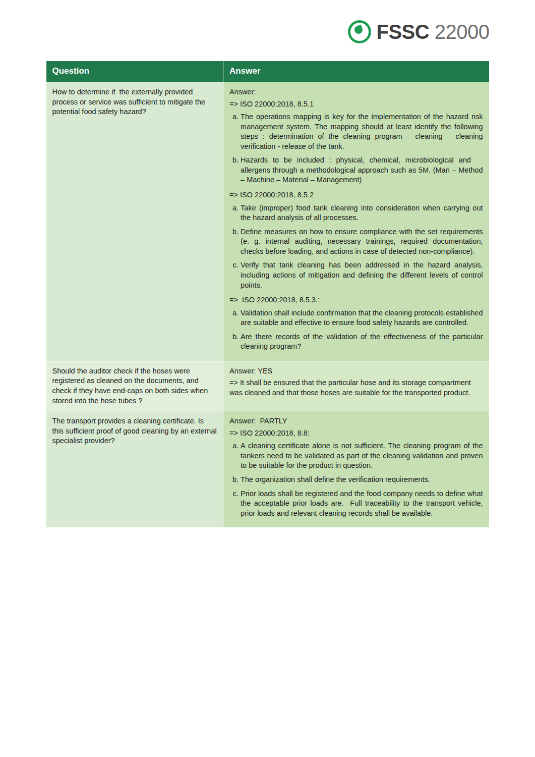FSSC 22000
| Question | Answer |
| --- | --- |
| How to determine if the externally provided process or service was sufficient to mitigate the potential food safety hazard? | Answer: => ISO 22000:2018, 8.5.1 The operations mapping is key for the implementation of the hazard risk management system. The mapping should at least identify the following steps : determination of the cleaning program – cleaning – cleaning verification - release of the tank. Hazards to be included : physical, chemical, microbiological and allergens through a methodological approach such as 5M. (Man – Method – Machine – Material – Management) => ISO 22000:2018, 8.5.2 Take (improper) food tank cleaning into consideration when carrying out the hazard analysis of all processes. Define measures on how to ensure compliance with the set requirements (e. g. internal auditing, necessary trainings, required documentation, checks before loading, and actions in case of detected non-compliance). Verify that tank cleaning has been addressed in the hazard analysis, including actions of mitigation and defining the different levels of control points. => ISO 22000:2018, 8.5.3.: Validation shall include confirmation that the cleaning protocols established are suitable and effective to ensure food safety hazards are controlled. Are there records of the validation of the effectiveness of the particular cleaning program? |
| Should the auditor check if the hoses were registered as cleaned on the documents, and check if they have end-caps on both sides when stored into the hose tubes ? | Answer: YES => It shall be ensured that the particular hose and its storage compartment was cleaned and that those hoses are suitable for the transported product. |
| The transport provides a cleaning certificate. Is this sufficient proof of good cleaning by an external specialist provider? | Answer: PARTLY => ISO 22000:2018, 8.8: A cleaning certificate alone is not sufficient. The cleaning program of the tankers need to be validated as part of the cleaning validation and proven to be suitable for the product in question. The organization shall define the verification requirements. Prior loads shall be registered and the food company needs to define what the acceptable prior loads are. Full traceability to the transport vehicle, prior loads and relevant cleaning records shall be available. |